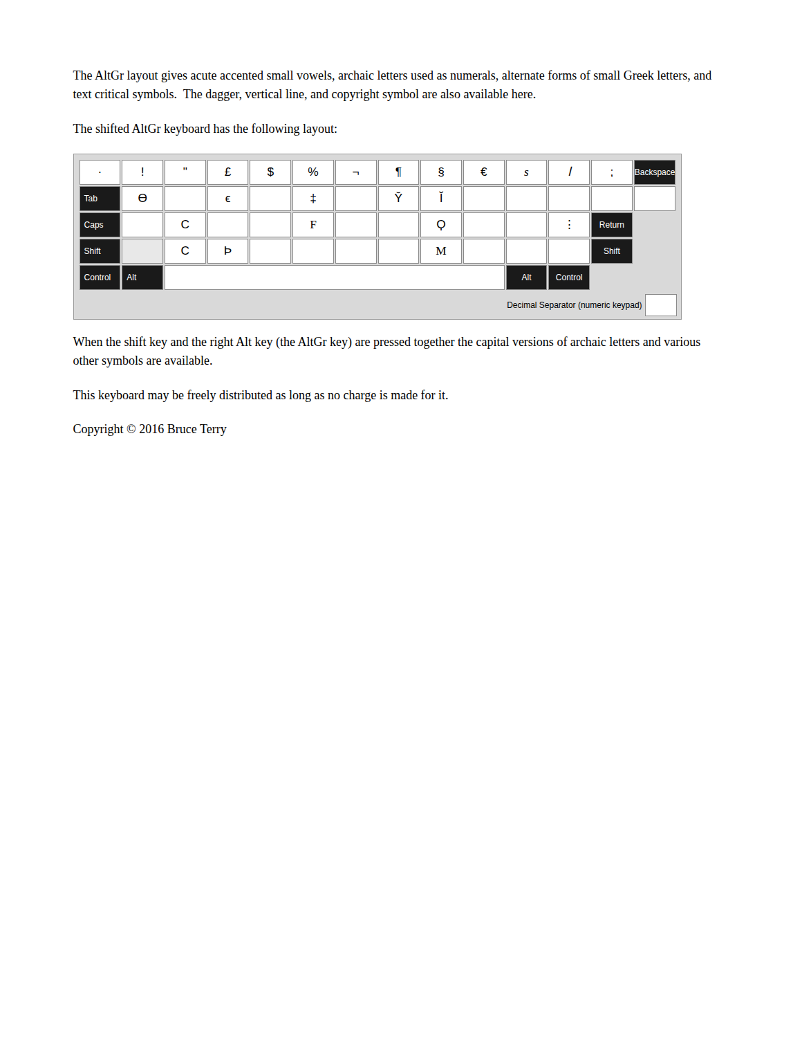The AltGr layout gives acute accented small vowels, archaic letters used as numerals, alternate forms of small Greek letters, and text critical symbols. The dagger, vertical line, and copyright symbol are also available here.
The shifted AltGr keyboard has the following layout:
| · | ! | " | £ | $ | % | ¬ | ¶ | § | € | s | ⅼ | ; | Backspace |
| Tab | ϴ | | ϵ | | ‡ | | Ῠ | Ῐ | | | | | |
| Caps | | Ϲ | | | F | | | Ϙ | | | ⋮ | Return | |
| Shift | | Ϲ | Ϸ | | | | | M | | | | Shift | |
| Control | Alt | | Alt | Control | | |
Decimal Separator (numeric keypad)
When the shift key and the right Alt key (the AltGr key) are pressed together the capital versions of archaic letters and various other symbols are available.
This keyboard may be freely distributed as long as no charge is made for it.
Copyright © 2016 Bruce Terry